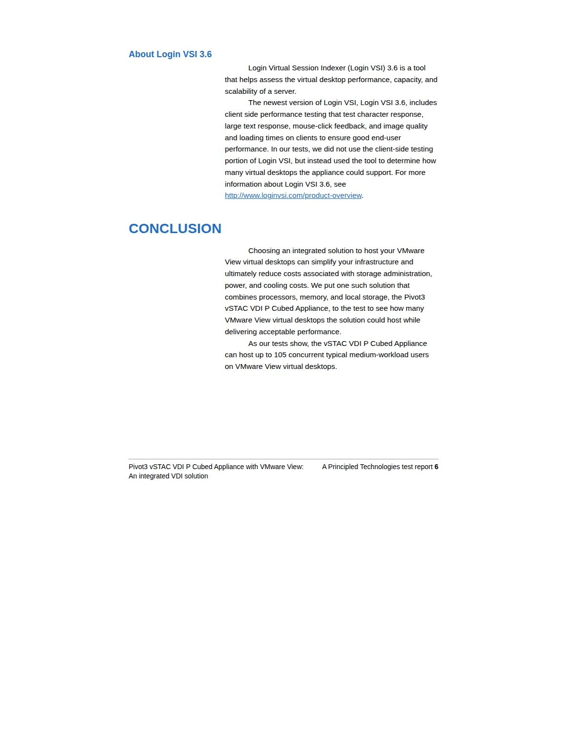About Login VSI 3.6
Login Virtual Session Indexer (Login VSI) 3.6 is a tool that helps assess the virtual desktop performance, capacity, and scalability of a server.
The newest version of Login VSI, Login VSI 3.6, includes client side performance testing that test character response, large text response, mouse-click feedback, and image quality and loading times on clients to ensure good end-user performance. In our tests, we did not use the client-side testing portion of Login VSI, but instead used the tool to determine how many virtual desktops the appliance could support. For more information about Login VSI 3.6, see http://www.loginvsi.com/product-overview.
CONCLUSION
Choosing an integrated solution to host your VMware View virtual desktops can simplify your infrastructure and ultimately reduce costs associated with storage administration, power, and cooling costs. We put one such solution that combines processors, memory, and local storage, the Pivot3 vSTAC VDI P Cubed Appliance, to the test to see how many VMware View virtual desktops the solution could host while delivering acceptable performance.
As our tests show, the vSTAC VDI P Cubed Appliance can host up to 105 concurrent typical medium-workload users on VMware View virtual desktops.
Pivot3 vSTAC VDI P Cubed Appliance with VMware View:
An integrated VDI solution
A Principled Technologies test report 6